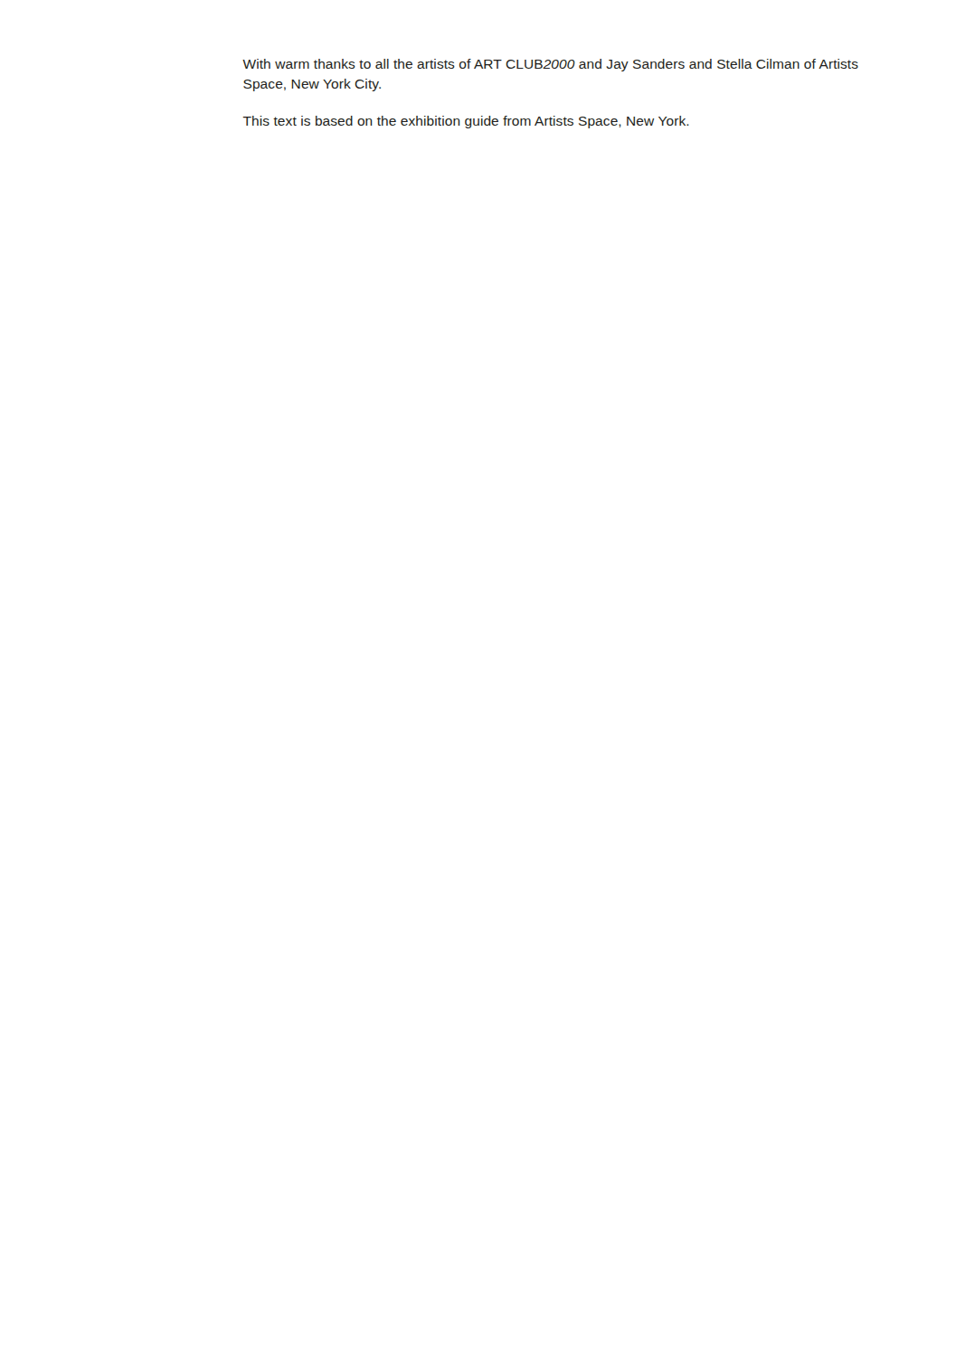With warm thanks to all the artists of ART CLUB2000 and Jay Sanders and Stella Cilman of Artists Space, New York City.
This text is based on the exhibition guide from Artists Space, New York.